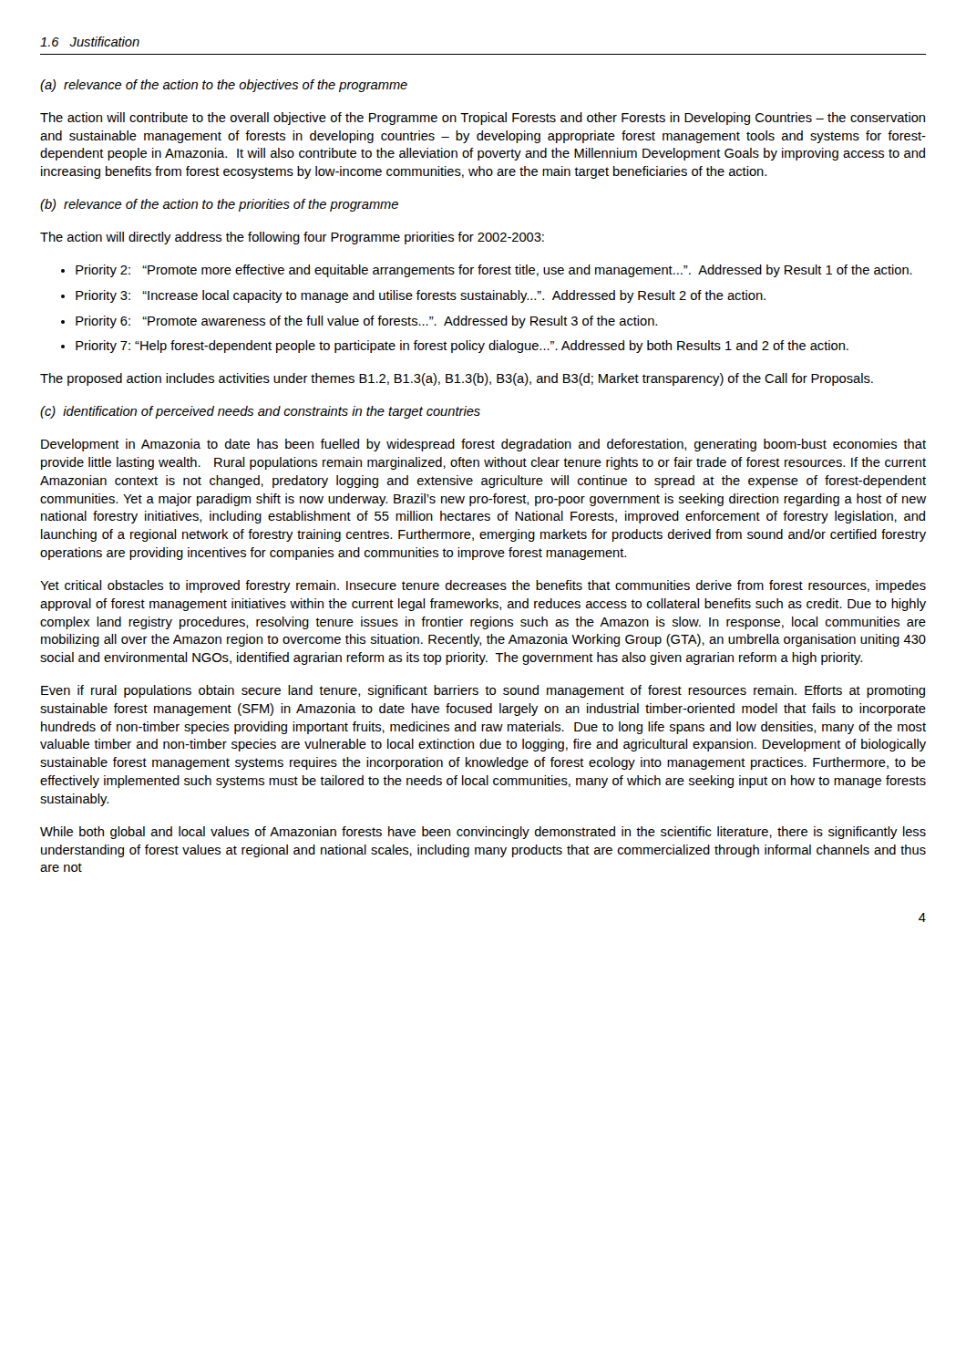1.6 Justification
(a) relevance of the action to the objectives of the programme
The action will contribute to the overall objective of the Programme on Tropical Forests and other Forests in Developing Countries – the conservation and sustainable management of forests in developing countries – by developing appropriate forest management tools and systems for forest-dependent people in Amazonia. It will also contribute to the alleviation of poverty and the Millennium Development Goals by improving access to and increasing benefits from forest ecosystems by low-income communities, who are the main target beneficiaries of the action.
(b) relevance of the action to the priorities of the programme
The action will directly address the following four Programme priorities for 2002-2003:
Priority 2: “Promote more effective and equitable arrangements for forest title, use and management...”. Addressed by Result 1 of the action.
Priority 3: “Increase local capacity to manage and utilise forests sustainably...”. Addressed by Result 2 of the action.
Priority 6: “Promote awareness of the full value of forests...”. Addressed by Result 3 of the action.
Priority 7: “Help forest-dependent people to participate in forest policy dialogue...”. Addressed by both Results 1 and 2 of the action.
The proposed action includes activities under themes B1.2, B1.3(a), B1.3(b), B3(a), and B3(d; Market transparency) of the Call for Proposals.
(c) identification of perceived needs and constraints in the target countries
Development in Amazonia to date has been fuelled by widespread forest degradation and deforestation, generating boom-bust economies that provide little lasting wealth. Rural populations remain marginalized, often without clear tenure rights to or fair trade of forest resources. If the current Amazonian context is not changed, predatory logging and extensive agriculture will continue to spread at the expense of forest-dependent communities. Yet a major paradigm shift is now underway. Brazil’s new pro-forest, pro-poor government is seeking direction regarding a host of new national forestry initiatives, including establishment of 55 million hectares of National Forests, improved enforcement of forestry legislation, and launching of a regional network of forestry training centres. Furthermore, emerging markets for products derived from sound and/or certified forestry operations are providing incentives for companies and communities to improve forest management.
Yet critical obstacles to improved forestry remain. Insecure tenure decreases the benefits that communities derive from forest resources, impedes approval of forest management initiatives within the current legal frameworks, and reduces access to collateral benefits such as credit. Due to highly complex land registry procedures, resolving tenure issues in frontier regions such as the Amazon is slow. In response, local communities are mobilizing all over the Amazon region to overcome this situation. Recently, the Amazonia Working Group (GTA), an umbrella organisation uniting 430 social and environmental NGOs, identified agrarian reform as its top priority. The government has also given agrarian reform a high priority.
Even if rural populations obtain secure land tenure, significant barriers to sound management of forest resources remain. Efforts at promoting sustainable forest management (SFM) in Amazonia to date have focused largely on an industrial timber-oriented model that fails to incorporate hundreds of non-timber species providing important fruits, medicines and raw materials. Due to long life spans and low densities, many of the most valuable timber and non-timber species are vulnerable to local extinction due to logging, fire and agricultural expansion. Development of biologically sustainable forest management systems requires the incorporation of knowledge of forest ecology into management practices. Furthermore, to be effectively implemented such systems must be tailored to the needs of local communities, many of which are seeking input on how to manage forests sustainably.
While both global and local values of Amazonian forests have been convincingly demonstrated in the scientific literature, there is significantly less understanding of forest values at regional and national scales, including many products that are commercialized through informal channels and thus are not
4